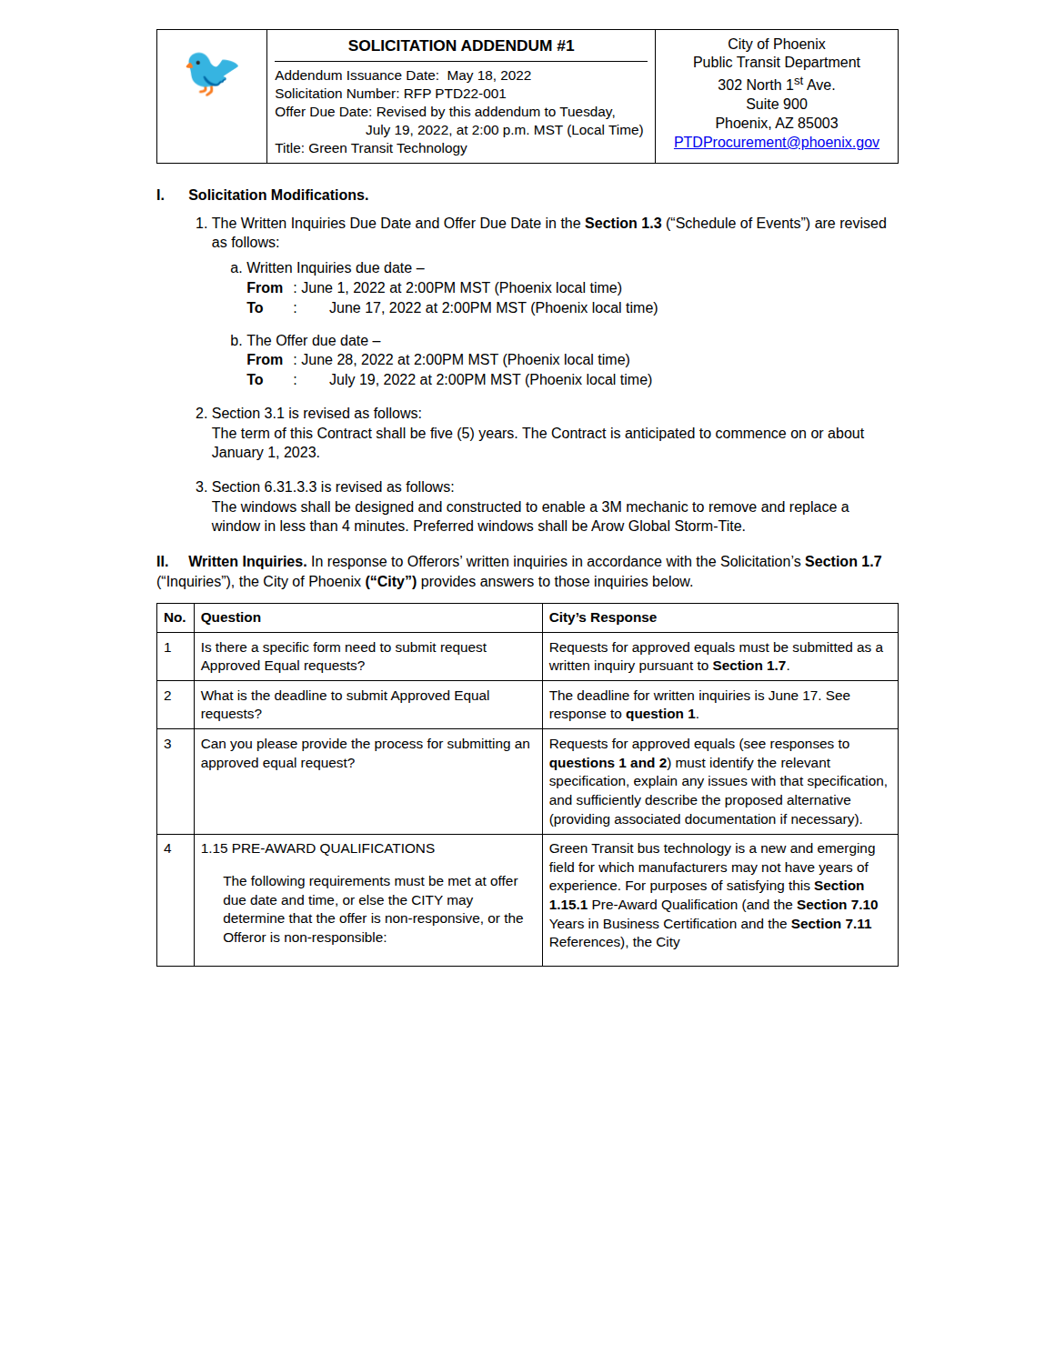| 🐦 | SOLICITATION ADDENDUM #1 Addendum Issuance Date: May 18, 2022 Solicitation Number: RFP PTD22-001 Offer Due Date: Revised by this addendum to Tuesday, July 19, 2022, at 2:00 p.m. MST (Local Time) Title: Green Transit Technology | City of Phoenix Public Transit Department 302 North 1 st Ave. Suite 900 Phoenix, AZ 85003 PTDProcurement@phoenix.gov |
I. Solicitation Modifications.
The Written Inquiries Due Date and Offer Due Date in the Section 1.3 (“Schedule of Events”) are revised as follows:
Written Inquiries due date –
From: June 1, 2022 at 2:00PM MST (Phoenix local time)
To: June 17, 2022 at 2:00PM MST (Phoenix local time)
The Offer due date –
From: June 28, 2022 at 2:00PM MST (Phoenix local time)
To: July 19, 2022 at 2:00PM MST (Phoenix local time)
Section 3.1 is revised as follows:
The term of this Contract shall be five (5) years. The Contract is anticipated to commence on or about January 1, 2023.
Section 6.31.3.3 is revised as follows:
The windows shall be designed and constructed to enable a 3M mechanic to remove and replace a window in less than 4 minutes. Preferred windows shall be Arow Global Storm-Tite.
II. Written Inquiries. In response to Offerors’ written inquiries in accordance with the Solicitation’s Section 1.7 (“Inquiries”), the City of Phoenix (“City”) provides answers to those inquiries below.
| No. | Question | City’s Response |
| --- | --- | --- |
| 1 | Is there a specific form need to submit request Approved Equal requests? | Requests for approved equals must be submitted as a written inquiry pursuant to Section 1.7 . |
| 2 | What is the deadline to submit Approved Equal requests? | The deadline for written inquiries is June 17. See response to question 1 . |
| 3 | Can you please provide the process for submitting an approved equal request? | Requests for approved equals (see responses to questions 1 and 2 ) must identify the relevant specification, explain any issues with that specification, and sufficiently describe the proposed alternative (providing associated documentation if necessary). |
| 4 | 1.15 PRE-AWARD QUALIFICATIONS The following requirements must be met at offer due date and time, or else the CITY may determine that the offer is non-responsive, or the Offeror is non-responsible: | Green Transit bus technology is a new and emerging field for which manufacturers may not have years of experience. For purposes of satisfying this Section 1.15.1 Pre-Award Qualification (and the Section 7.10 Years in Business Certification and the Section 7.11 References), the City |